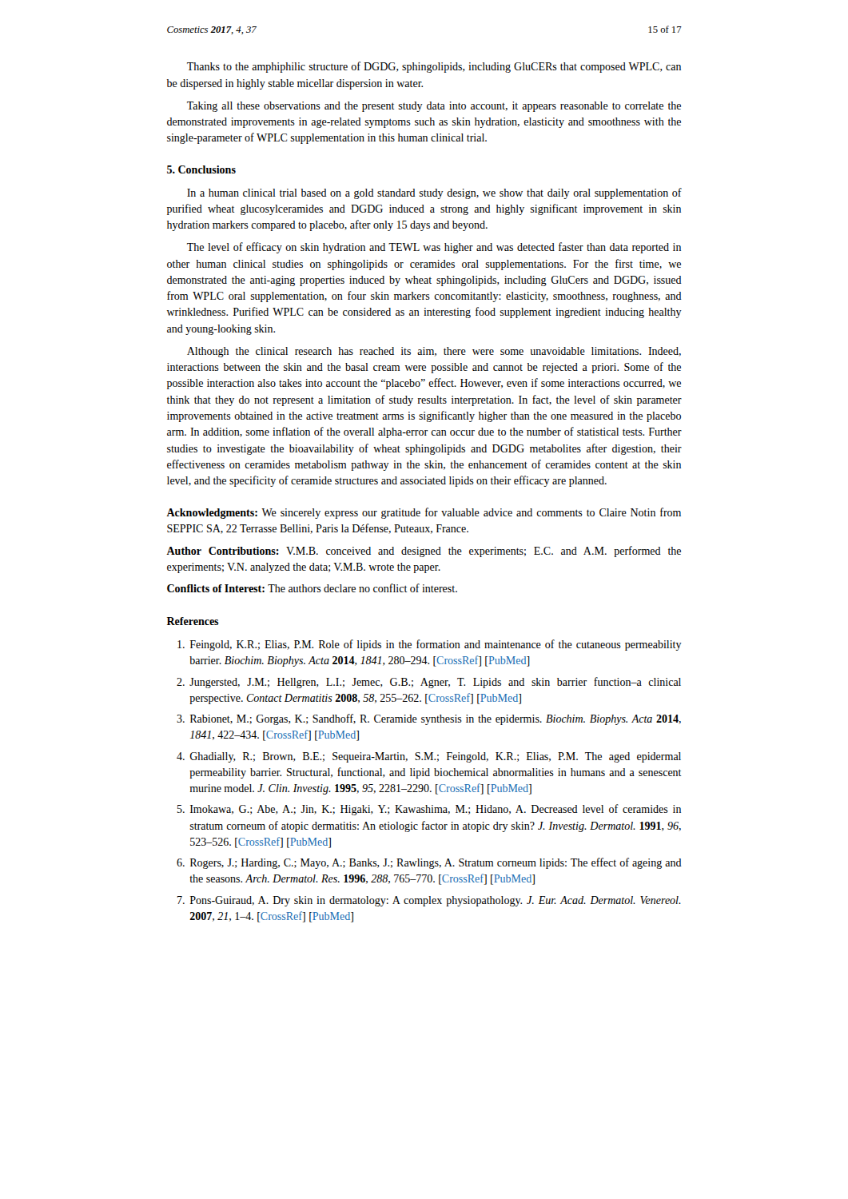Cosmetics 2017, 4, 37 15 of 17
Thanks to the amphiphilic structure of DGDG, sphingolipids, including GluCERs that composed WPLC, can be dispersed in highly stable micellar dispersion in water.
Taking all these observations and the present study data into account, it appears reasonable to correlate the demonstrated improvements in age-related symptoms such as skin hydration, elasticity and smoothness with the single-parameter of WPLC supplementation in this human clinical trial.
5. Conclusions
In a human clinical trial based on a gold standard study design, we show that daily oral supplementation of purified wheat glucosylceramides and DGDG induced a strong and highly significant improvement in skin hydration markers compared to placebo, after only 15 days and beyond.
The level of efficacy on skin hydration and TEWL was higher and was detected faster than data reported in other human clinical studies on sphingolipids or ceramides oral supplementations. For the first time, we demonstrated the anti-aging properties induced by wheat sphingolipids, including GluCers and DGDG, issued from WPLC oral supplementation, on four skin markers concomitantly: elasticity, smoothness, roughness, and wrinkledness. Purified WPLC can be considered as an interesting food supplement ingredient inducing healthy and young-looking skin.
Although the clinical research has reached its aim, there were some unavoidable limitations. Indeed, interactions between the skin and the basal cream were possible and cannot be rejected a priori. Some of the possible interaction also takes into account the “placebo” effect. However, even if some interactions occurred, we think that they do not represent a limitation of study results interpretation. In fact, the level of skin parameter improvements obtained in the active treatment arms is significantly higher than the one measured in the placebo arm. In addition, some inflation of the overall alpha-error can occur due to the number of statistical tests. Further studies to investigate the bioavailability of wheat sphingolipids and DGDG metabolites after digestion, their effectiveness on ceramides metabolism pathway in the skin, the enhancement of ceramides content at the skin level, and the specificity of ceramide structures and associated lipids on their efficacy are planned.
Acknowledgments: We sincerely express our gratitude for valuable advice and comments to Claire Notin from SEPPIC SA, 22 Terrasse Bellini, Paris la Défense, Puteaux, France.
Author Contributions: V.M.B. conceived and designed the experiments; E.C. and A.M. performed the experiments; V.N. analyzed the data; V.M.B. wrote the paper.
Conflicts of Interest: The authors declare no conflict of interest.
References
Feingold, K.R.; Elias, P.M. Role of lipids in the formation and maintenance of the cutaneous permeability barrier. Biochim. Biophys. Acta 2014, 1841, 280–294. [CrossRef] [PubMed]
Jungersted, J.M.; Hellgren, L.I.; Jemec, G.B.; Agner, T. Lipids and skin barrier function–a clinical perspective. Contact Dermatitis 2008, 58, 255–262. [CrossRef] [PubMed]
Rabionet, M.; Gorgas, K.; Sandhoff, R. Ceramide synthesis in the epidermis. Biochim. Biophys. Acta 2014, 1841, 422–434. [CrossRef] [PubMed]
Ghadially, R.; Brown, B.E.; Sequeira-Martin, S.M.; Feingold, K.R.; Elias, P.M. The aged epidermal permeability barrier. Structural, functional, and lipid biochemical abnormalities in humans and a senescent murine model. J. Clin. Investig. 1995, 95, 2281–2290. [CrossRef] [PubMed]
Imokawa, G.; Abe, A.; Jin, K.; Higaki, Y.; Kawashima, M.; Hidano, A. Decreased level of ceramides in stratum corneum of atopic dermatitis: An etiologic factor in atopic dry skin? J. Investig. Dermatol. 1991, 96, 523–526. [CrossRef] [PubMed]
Rogers, J.; Harding, C.; Mayo, A.; Banks, J.; Rawlings, A. Stratum corneum lipids: The effect of ageing and the seasons. Arch. Dermatol. Res. 1996, 288, 765–770. [CrossRef] [PubMed]
Pons-Guiraud, A. Dry skin in dermatology: A complex physiopathology. J. Eur. Acad. Dermatol. Venereol. 2007, 21, 1–4. [CrossRef] [PubMed]